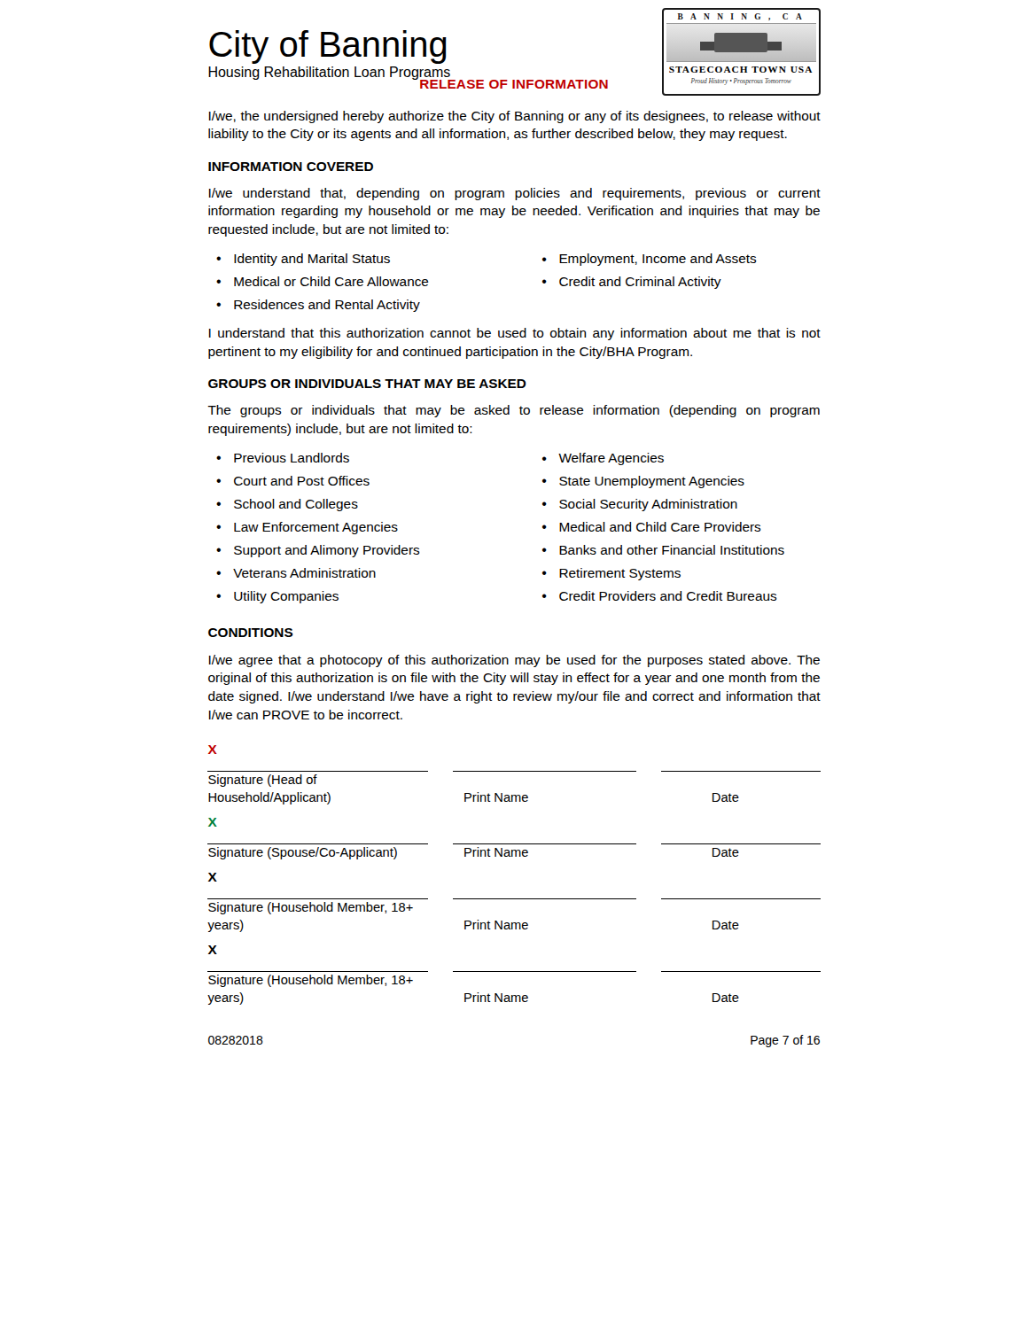B A N N I N G , C A
STAGECOACH TOWN USA
Proud History • Prosperous Tomorrow
City of Banning
Housing Rehabilitation Loan Programs
RELEASE OF INFORMATION
I/we, the undersigned hereby authorize the City of Banning or any of its designees, to release without liability to the City or its agents and all information, as further described below, they may request.
INFORMATION COVERED
I/we understand that, depending on program policies and requirements, previous or current information regarding my household or me may be needed. Verification and inquiries that may be requested include, but are not limited to:
Identity and Marital Status
Medical or Child Care Allowance
Residences and Rental Activity
Employment, Income and Assets
Credit and Criminal Activity
I understand that this authorization cannot be used to obtain any information about me that is not pertinent to my eligibility for and continued participation in the City/BHA Program.
GROUPS OR INDIVIDUALS THAT MAY BE ASKED
The groups or individuals that may be asked to release information (depending on program requirements) include, but are not limited to:
Previous Landlords
Court and Post Offices
School and Colleges
Law Enforcement Agencies
Support and Alimony Providers
Veterans Administration
Utility Companies
Welfare Agencies
State Unemployment Agencies
Social Security Administration
Medical and Child Care Providers
Banks and other Financial Institutions
Retirement Systems
Credit Providers and Credit Bureaus
CONDITIONS
I/we agree that a photocopy of this authorization may be used for the purposes stated above. The original of this authorization is on file with the City will stay in effect for a year and one month from the date signed. I/we understand I/we have a right to review my/our file and correct and information that I/we can PROVE to be incorrect.
| X | | | | |
| Signature (Head of Household/Applicant) | | Print Name | | Date |
| X | | | | |
| Signature (Spouse/Co-Applicant) | | Print Name | | Date |
| X | | | | |
| Signature (Household Member, 18+ years) | | Print Name | | Date |
| X | | | | |
| Signature (Household Member, 18+ years) | | Print Name | | Date |
08282018
Page 7 of 16